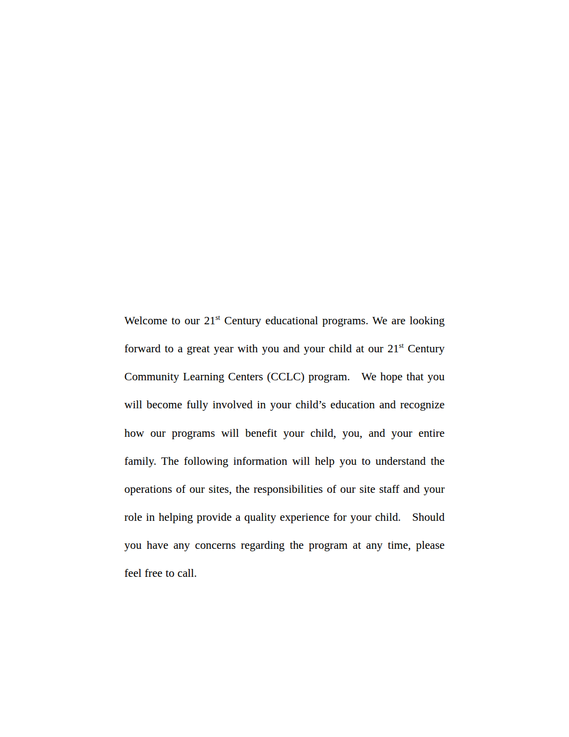Welcome to our 21st Century educational programs. We are looking forward to a great year with you and your child at our 21st Century Community Learning Centers (CCLC) program. We hope that you will become fully involved in your child’s education and recognize how our programs will benefit your child, you, and your entire family. The following information will help you to understand the operations of our sites, the responsibilities of our site staff and your role in helping provide a quality experience for your child. Should you have any concerns regarding the program at any time, please feel free to call.